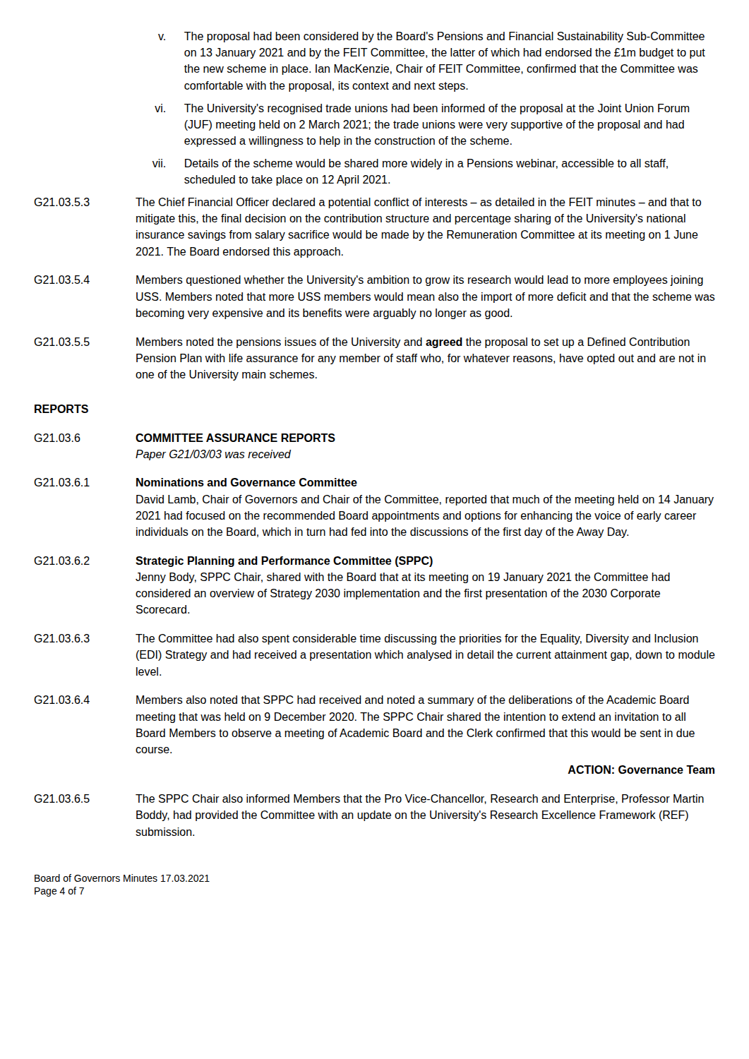v. The proposal had been considered by the Board's Pensions and Financial Sustainability Sub-Committee on 13 January 2021 and by the FEIT Committee, the latter of which had endorsed the £1m budget to put the new scheme in place. Ian MacKenzie, Chair of FEIT Committee, confirmed that the Committee was comfortable with the proposal, its context and next steps.
vi. The University's recognised trade unions had been informed of the proposal at the Joint Union Forum (JUF) meeting held on 2 March 2021; the trade unions were very supportive of the proposal and had expressed a willingness to help in the construction of the scheme.
vii. Details of the scheme would be shared more widely in a Pensions webinar, accessible to all staff, scheduled to take place on 12 April 2021.
G21.03.5.3
The Chief Financial Officer declared a potential conflict of interests – as detailed in the FEIT minutes – and that to mitigate this, the final decision on the contribution structure and percentage sharing of the University's national insurance savings from salary sacrifice would be made by the Remuneration Committee at its meeting on 1 June 2021. The Board endorsed this approach.
G21.03.5.4
Members questioned whether the University's ambition to grow its research would lead to more employees joining USS. Members noted that more USS members would mean also the import of more deficit and that the scheme was becoming very expensive and its benefits were arguably no longer as good.
G21.03.5.5
Members noted the pensions issues of the University and agreed the proposal to set up a Defined Contribution Pension Plan with life assurance for any member of staff who, for whatever reasons, have opted out and are not in one of the University main schemes.
REPORTS
G21.03.6
COMMITTEE ASSURANCE REPORTS
Paper G21/03/03 was received
G21.03.6.1
Nominations and Governance Committee
David Lamb, Chair of Governors and Chair of the Committee, reported that much of the meeting held on 14 January 2021 had focused on the recommended Board appointments and options for enhancing the voice of early career individuals on the Board, which in turn had fed into the discussions of the first day of the Away Day.
G21.03.6.2
Strategic Planning and Performance Committee (SPPC)
Jenny Body, SPPC Chair, shared with the Board that at its meeting on 19 January 2021 the Committee had considered an overview of Strategy 2030 implementation and the first presentation of the 2030 Corporate Scorecard.
G21.03.6.3
The Committee had also spent considerable time discussing the priorities for the Equality, Diversity and Inclusion (EDI) Strategy and had received a presentation which analysed in detail the current attainment gap, down to module level.
G21.03.6.4
Members also noted that SPPC had received and noted a summary of the deliberations of the Academic Board meeting that was held on 9 December 2020. The SPPC Chair shared the intention to extend an invitation to all Board Members to observe a meeting of Academic Board and the Clerk confirmed that this would be sent in due course.
ACTION: Governance Team
G21.03.6.5
The SPPC Chair also informed Members that the Pro Vice-Chancellor, Research and Enterprise, Professor Martin Boddy, had provided the Committee with an update on the University's Research Excellence Framework (REF) submission.
Board of Governors Minutes 17.03.2021
Page 4 of 7